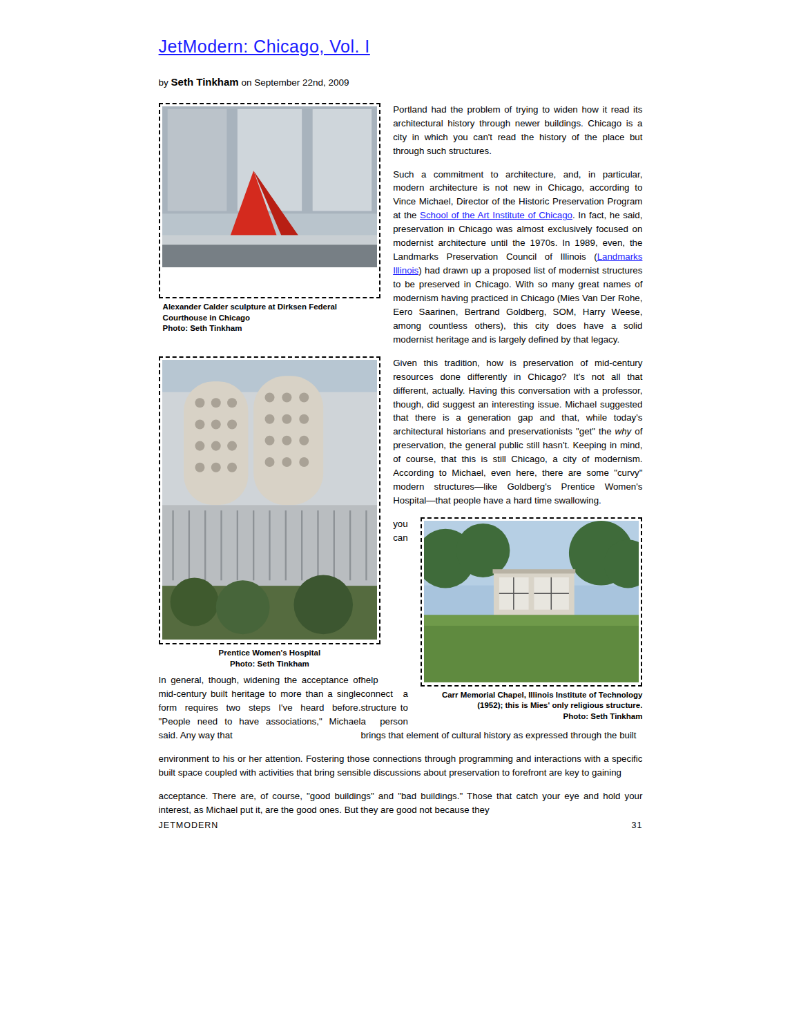JetModern: Chicago, Vol. I
by Seth Tinkham on September 22nd, 2009
Alexander Calder sculpture at Dirksen Federal Courthouse in Chicago
Photo: Seth Tinkham
Portland had the problem of trying to widen how it read its architectural history through newer buildings. Chicago is a city in which you can't read the history of the place but through such structures.
Such a commitment to architecture, and, in particular, modern architecture is not new in Chicago, according to Vince Michael, Director of the Historic Preservation Program at the School of the Art Institute of Chicago. In fact, he said, preservation in Chicago was almost exclusively focused on modernist architecture until the 1970s. In 1989, even, the Landmarks Preservation Council of Illinois (Landmarks Illinois) had drawn up a proposed list of modernist structures to be preserved in Chicago. With so many great names of modernism having practiced in Chicago (Mies Van Der Rohe, Eero Saarinen, Bertrand Goldberg, SOM, Harry Weese, among countless others), this city does have a solid modernist heritage and is largely defined by that legacy.
Prentice Women's Hospital
Photo: Seth Tinkham
Given this tradition, how is preservation of mid-century resources done differently in Chicago? It's not all that different, actually. Having this conversation with a professor, though, did suggest an interesting issue. Michael suggested that there is a generation gap and that, while today's architectural historians and preservationists "get" the why of preservation, the general public still hasn't. Keeping in mind, of course, that this is still Chicago, a city of modernism. According to Michael, even here, there are some "curvy" modern structures—like Goldberg's Prentice Women's Hospital—that people have a hard time swallowing.
Carr Memorial Chapel, Illinois Institute of Technology (1952); this is Mies' only religious structure.
Photo: Seth Tinkham
In general, though, widening the acceptance of mid-century built heritage to more than a single form requires two steps I've heard before. "People need to have associations," Michael said. Any way that
you can help connect a structure to a person brings that element of cultural history as expressed through the built
environment to his or her attention. Fostering those connections through programming and interactions with a specific built space coupled with activities that bring sensible discussions about preservation to forefront are key to gaining
acceptance. There are, of course, "good buildings" and "bad buildings." Those that catch your eye and hold your interest, as Michael put it, are the good ones. But they are good not because they
JETMODERN 31